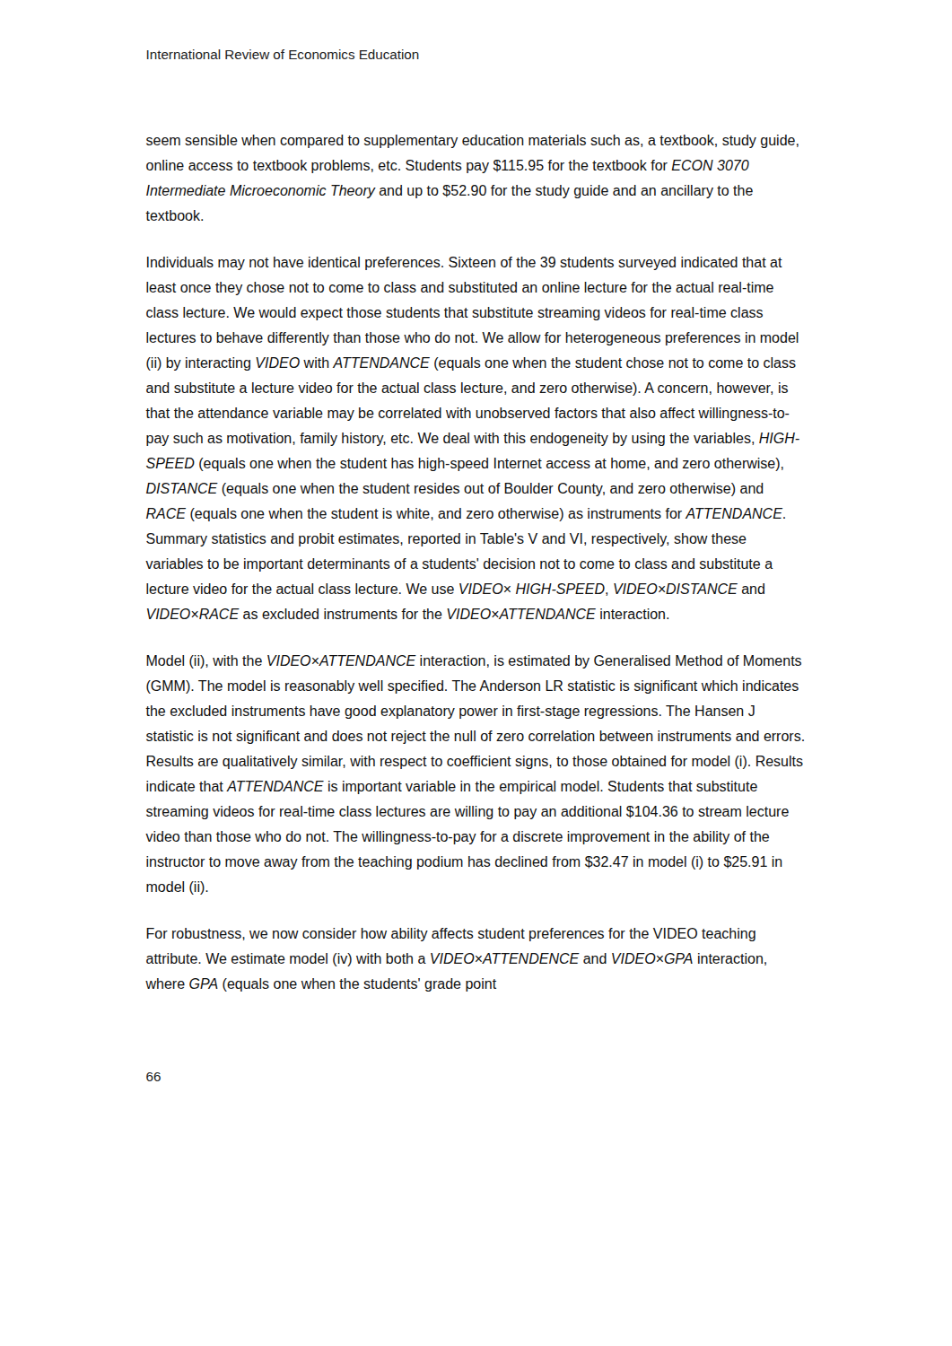International Review of Economics Education
seem sensible when compared to supplementary education materials such as, a textbook, study guide, online access to textbook problems, etc. Students pay $115.95 for the textbook for ECON 3070 Intermediate Microeconomic Theory and up to $52.90 for the study guide and an ancillary to the textbook.
Individuals may not have identical preferences. Sixteen of the 39 students surveyed indicated that at least once they chose not to come to class and substituted an online lecture for the actual real-time class lecture. We would expect those students that substitute streaming videos for real-time class lectures to behave differently than those who do not. We allow for heterogeneous preferences in model (ii) by interacting VIDEO with ATTENDANCE (equals one when the student chose not to come to class and substitute a lecture video for the actual class lecture, and zero otherwise). A concern, however, is that the attendance variable may be correlated with unobserved factors that also affect willingness-to-pay such as motivation, family history, etc. We deal with this endogeneity by using the variables, HIGH-SPEED (equals one when the student has high-speed Internet access at home, and zero otherwise), DISTANCE (equals one when the student resides out of Boulder County, and zero otherwise) and RACE (equals one when the student is white, and zero otherwise) as instruments for ATTENDANCE. Summary statistics and probit estimates, reported in Table's V and VI, respectively, show these variables to be important determinants of a students' decision not to come to class and substitute a lecture video for the actual class lecture. We use VIDEO× HIGH-SPEED, VIDEO×DISTANCE and VIDEO×RACE as excluded instruments for the VIDEO×ATTENDANCE interaction.
Model (ii), with the VIDEO×ATTENDANCE interaction, is estimated by Generalised Method of Moments (GMM). The model is reasonably well specified. The Anderson LR statistic is significant which indicates the excluded instruments have good explanatory power in first-stage regressions. The Hansen J statistic is not significant and does not reject the null of zero correlation between instruments and errors. Results are qualitatively similar, with respect to coefficient signs, to those obtained for model (i). Results indicate that ATTENDANCE is important variable in the empirical model. Students that substitute streaming videos for real-time class lectures are willing to pay an additional $104.36 to stream lecture video than those who do not. The willingness-to-pay for a discrete improvement in the ability of the instructor to move away from the teaching podium has declined from $32.47 in model (i) to $25.91 in model (ii).
For robustness, we now consider how ability affects student preferences for the VIDEO teaching attribute. We estimate model (iv) with both a VIDEO×ATTENDENCE and VIDEO×GPA interaction, where GPA (equals one when the students' grade point
66